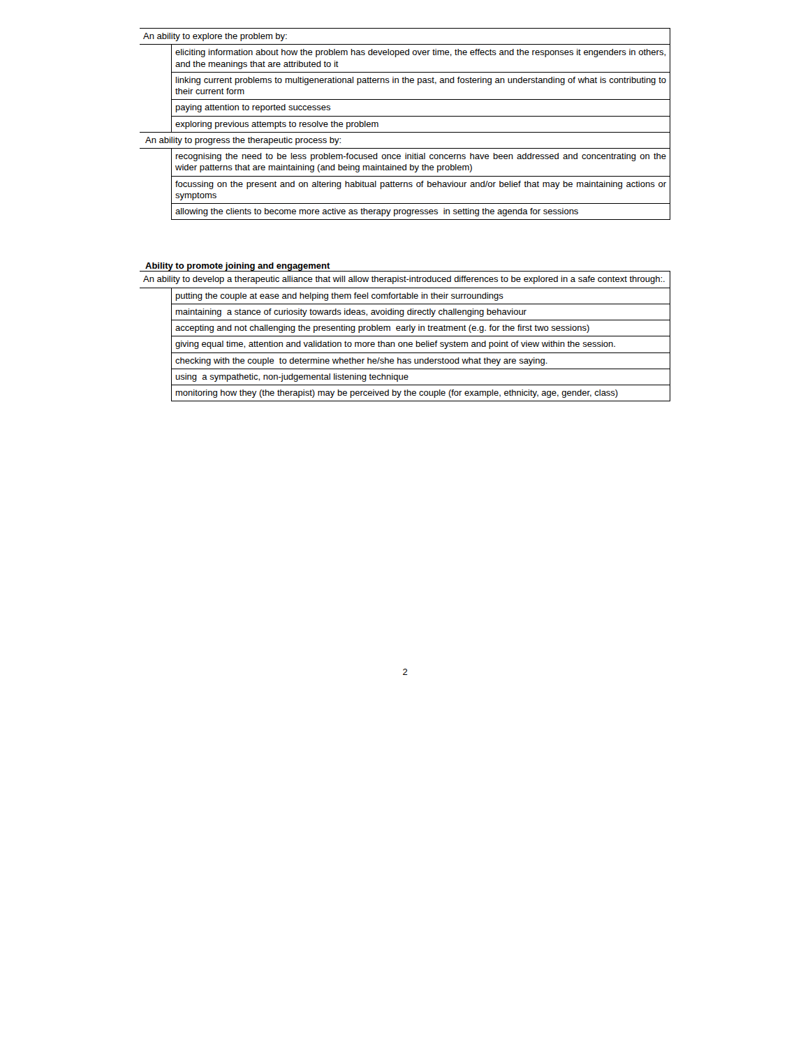| An ability to explore the problem by: |
| | eliciting information about how the problem has developed over time, the effects and the responses it engenders in others, and the meanings that are attributed to it |
| | linking current problems to multigenerational patterns in the past, and fostering an understanding of what is contributing to their current form |
| | paying attention to reported successes |
| | exploring previous attempts to resolve the problem |
| An ability to progress the therapeutic process by: |
| | recognising the need to be less problem-focused once initial concerns have been addressed and concentrating on the wider patterns that are maintaining (and being maintained by the problem) |
| | focussing on the present and on altering habitual patterns of behaviour and/or belief that may be maintaining actions or symptoms |
| | allowing the clients to become more active as therapy progresses in setting the agenda for sessions |
Ability to promote joining and engagement
| An ability to develop a therapeutic alliance that will allow therapist-introduced differences to be explored in a safe context through:. |
| | putting the couple at ease and helping them feel comfortable in their surroundings |
| | maintaining a stance of curiosity towards ideas, avoiding directly challenging behaviour |
| | accepting and not challenging the presenting problem early in treatment (e.g. for the first two sessions) |
| | giving equal time, attention and validation to more than one belief system and point of view within the session. |
| | checking with the couple to determine whether he/she has understood what they are saying. |
| | using a sympathetic, non-judgemental listening technique |
| | monitoring how they (the therapist) may be perceived by the couple (for example, ethnicity, age, gender, class) |
2